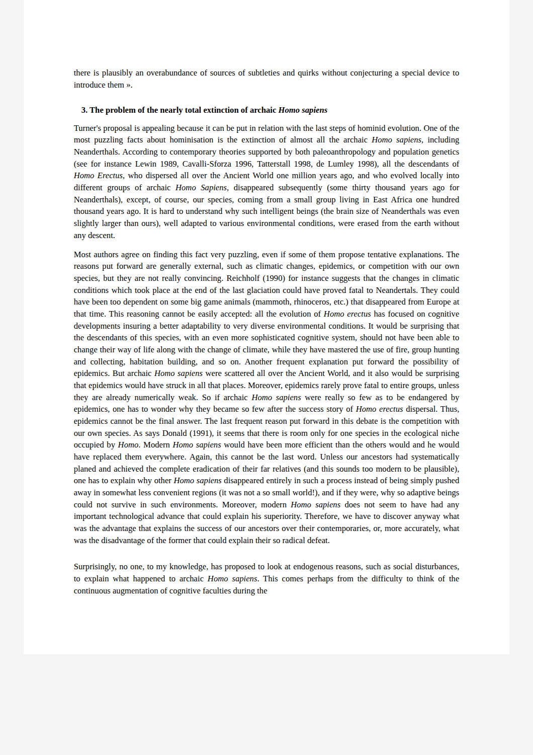there is plausibly an overabundance of sources of subtleties and quirks without conjecturing a special device to introduce them ».
3. The problem of the nearly total extinction of archaic Homo sapiens
Turner's proposal is appealing because it can be put in relation with the last steps of hominid evolution. One of the most puzzling facts about hominisation is the extinction of almost all the archaic Homo sapiens, including Neanderthals. According to contemporary theories supported by both paleoanthropology and population genetics (see for instance Lewin 1989, Cavalli-Sforza 1996, Tatterstall 1998, de Lumley 1998), all the descendants of Homo Erectus, who dispersed all over the Ancient World one million years ago, and who evolved locally into different groups of archaic Homo Sapiens, disappeared subsequently (some thirty thousand years ago for Neanderthals), except, of course, our species, coming from a small group living in East Africa one hundred thousand years ago. It is hard to understand why such intelligent beings (the brain size of Neanderthals was even slightly larger than ours), well adapted to various environmental conditions, were erased from the earth without any descent.
Most authors agree on finding this fact very puzzling, even if some of them propose tentative explanations. The reasons put forward are generally external, such as climatic changes, epidemics, or competition with our own species, but they are not really convincing. Reichholf (1990) for instance suggests that the changes in climatic conditions which took place at the end of the last glaciation could have proved fatal to Neandertals. They could have been too dependent on some big game animals (mammoth, rhinoceros, etc.) that disappeared from Europe at that time. This reasoning cannot be easily accepted: all the evolution of Homo erectus has focused on cognitive developments insuring a better adaptability to very diverse environmental conditions. It would be surprising that the descendants of this species, with an even more sophisticated cognitive system, should not have been able to change their way of life along with the change of climate, while they have mastered the use of fire, group hunting and collecting, habitation building, and so on. Another frequent explanation put forward the possibility of epidemics. But archaic Homo sapiens were scattered all over the Ancient World, and it also would be surprising that epidemics would have struck in all that places. Moreover, epidemics rarely prove fatal to entire groups, unless they are already numerically weak. So if archaic Homo sapiens were really so few as to be endangered by epidemics, one has to wonder why they became so few after the success story of Homo erectus dispersal. Thus, epidemics cannot be the final answer. The last frequent reason put forward in this debate is the competition with our own species. As says Donald (1991), it seems that there is room only for one species in the ecological niche occupied by Homo. Modern Homo sapiens would have been more efficient than the others would and he would have replaced them everywhere. Again, this cannot be the last word. Unless our ancestors had systematically planed and achieved the complete eradication of their far relatives (and this sounds too modern to be plausible), one has to explain why other Homo sapiens disappeared entirely in such a process instead of being simply pushed away in somewhat less convenient regions (it was not a so small world!), and if they were, why so adaptive beings could not survive in such environments. Moreover, modern Homo sapiens does not seem to have had any important technological advance that could explain his superiority. Therefore, we have to discover anyway what was the advantage that explains the success of our ancestors over their contemporaries, or, more accurately, what was the disadvantage of the former that could explain their so radical defeat.
Surprisingly, no one, to my knowledge, has proposed to look at endogenous reasons, such as social disturbances, to explain what happened to archaic Homo sapiens. This comes perhaps from the difficulty to think of the continuous augmentation of cognitive faculties during the